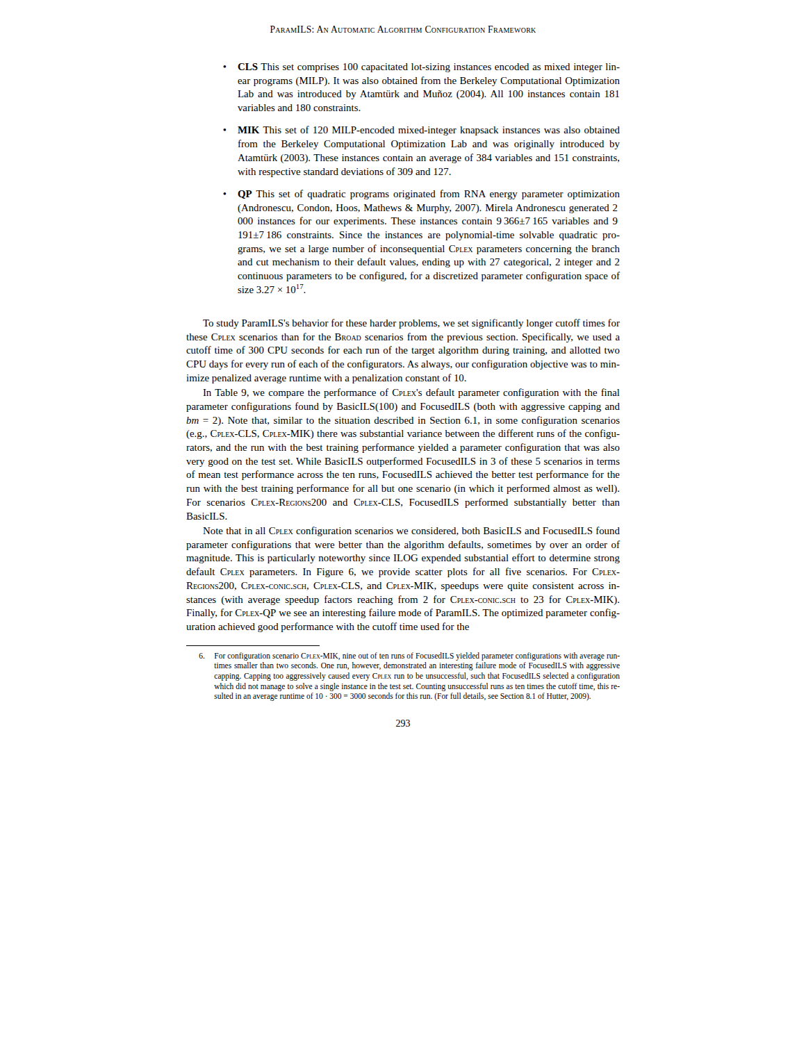ParamILS: An Automatic Algorithm Configuration Framework
CLS This set comprises 100 capacitated lot-sizing instances encoded as mixed integer linear programs (MILP). It was also obtained from the Berkeley Computational Optimization Lab and was introduced by Atamtürk and Muñoz (2004). All 100 instances contain 181 variables and 180 constraints.
MIK This set of 120 MILP-encoded mixed-integer knapsack instances was also obtained from the Berkeley Computational Optimization Lab and was originally introduced by Atamtürk (2003). These instances contain an average of 384 variables and 151 constraints, with respective standard deviations of 309 and 127.
QP This set of quadratic programs originated from RNA energy parameter optimization (Andronescu, Condon, Hoos, Mathews & Murphy, 2007). Mirela Andronescu generated 2 000 instances for our experiments. These instances contain 9 366±7 165 variables and 9 191±7 186 constraints. Since the instances are polynomial-time solvable quadratic programs, we set a large number of inconsequential Cplex parameters concerning the branch and cut mechanism to their default values, ending up with 27 categorical, 2 integer and 2 continuous parameters to be configured, for a discretized parameter configuration space of size 3.27 × 1017.
To study ParamILS's behavior for these harder problems, we set significantly longer cutoff times for these Cplex scenarios than for the Broad scenarios from the previous section. Specifically, we used a cutoff time of 300 CPU seconds for each run of the target algorithm during training, and allotted two CPU days for every run of each of the configurators. As always, our configuration objective was to minimize penalized average runtime with a penalization constant of 10.
In Table 9, we compare the performance of Cplex's default parameter configuration with the final parameter configurations found by BasicILS(100) and FocusedILS (both with aggressive capping and bm = 2). Note that, similar to the situation described in Section 6.1, in some configuration scenarios (e.g., Cplex-CLS, Cplex-MIK) there was substantial variance between the different runs of the configurators, and the run with the best training performance yielded a parameter configuration that was also very good on the test set. While BasicILS outperformed FocusedILS in 3 of these 5 scenarios in terms of mean test performance across the ten runs, FocusedILS achieved the better test performance for the run with the best training performance for all but one scenario (in which it performed almost as well). For scenarios Cplex-Regions200 and Cplex-CLS, FocusedILS performed substantially better than BasicILS.
Note that in all Cplex configuration scenarios we considered, both BasicILS and FocusedILS found parameter configurations that were better than the algorithm defaults, sometimes by over an order of magnitude. This is particularly noteworthy since ILOG expended substantial effort to determine strong default Cplex parameters. In Figure 6, we provide scatter plots for all five scenarios. For Cplex-Regions200, Cplex-conic.sch, Cplex-CLS, and Cplex-MIK, speedups were quite consistent across instances (with average speedup factors reaching from 2 for Cplex-conic.sch to 23 for Cplex-MIK). Finally, for Cplex-QP we see an interesting failure mode of ParamILS. The optimized parameter configuration achieved good performance with the cutoff time used for the
For configuration scenario Cplex-MIK, nine out of ten runs of FocusedILS yielded parameter configurations with average runtimes smaller than two seconds. One run, however, demonstrated an interesting failure mode of FocusedILS with aggressive capping. Capping too aggressively caused every Cplex run to be unsuccessful, such that FocusedILS selected a configuration which did not manage to solve a single instance in the test set. Counting unsuccessful runs as ten times the cutoff time, this resulted in an average runtime of 10 · 300 = 3000 seconds for this run. (For full details, see Section 8.1 of Hutter, 2009).
293